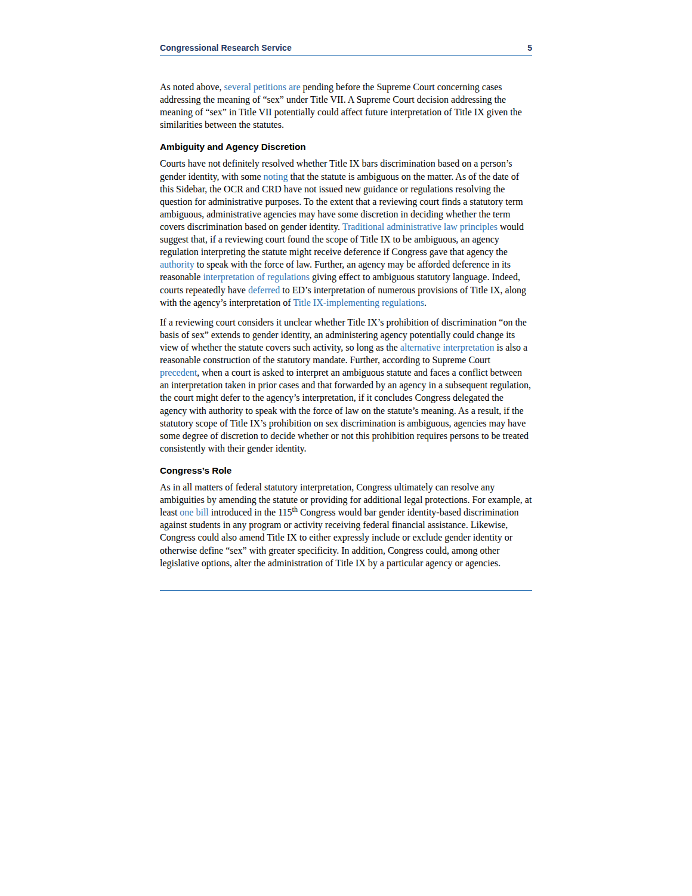Congressional Research Service 5
As noted above, several petitions are pending before the Supreme Court concerning cases addressing the meaning of “sex” under Title VII. A Supreme Court decision addressing the meaning of “sex” in Title VII potentially could affect future interpretation of Title IX given the similarities between the statutes.
Ambiguity and Agency Discretion
Courts have not definitely resolved whether Title IX bars discrimination based on a person’s gender identity, with some noting that the statute is ambiguous on the matter. As of the date of this Sidebar, the OCR and CRD have not issued new guidance or regulations resolving the question for administrative purposes. To the extent that a reviewing court finds a statutory term ambiguous, administrative agencies may have some discretion in deciding whether the term covers discrimination based on gender identity. Traditional administrative law principles would suggest that, if a reviewing court found the scope of Title IX to be ambiguous, an agency regulation interpreting the statute might receive deference if Congress gave that agency the authority to speak with the force of law. Further, an agency may be afforded deference in its reasonable interpretation of regulations giving effect to ambiguous statutory language. Indeed, courts repeatedly have deferred to ED’s interpretation of numerous provisions of Title IX, along with the agency’s interpretation of Title IX-implementing regulations.
If a reviewing court considers it unclear whether Title IX’s prohibition of discrimination “on the basis of sex” extends to gender identity, an administering agency potentially could change its view of whether the statute covers such activity, so long as the alternative interpretation is also a reasonable construction of the statutory mandate. Further, according to Supreme Court precedent, when a court is asked to interpret an ambiguous statute and faces a conflict between an interpretation taken in prior cases and that forwarded by an agency in a subsequent regulation, the court might defer to the agency’s interpretation, if it concludes Congress delegated the agency with authority to speak with the force of law on the statute’s meaning. As a result, if the statutory scope of Title IX’s prohibition on sex discrimination is ambiguous, agencies may have some degree of discretion to decide whether or not this prohibition requires persons to be treated consistently with their gender identity.
Congress’s Role
As in all matters of federal statutory interpretation, Congress ultimately can resolve any ambiguities by amending the statute or providing for additional legal protections. For example, at least one bill introduced in the 115th Congress would bar gender identity-based discrimination against students in any program or activity receiving federal financial assistance. Likewise, Congress could also amend Title IX to either expressly include or exclude gender identity or otherwise define “sex” with greater specificity. In addition, Congress could, among other legislative options, alter the administration of Title IX by a particular agency or agencies.